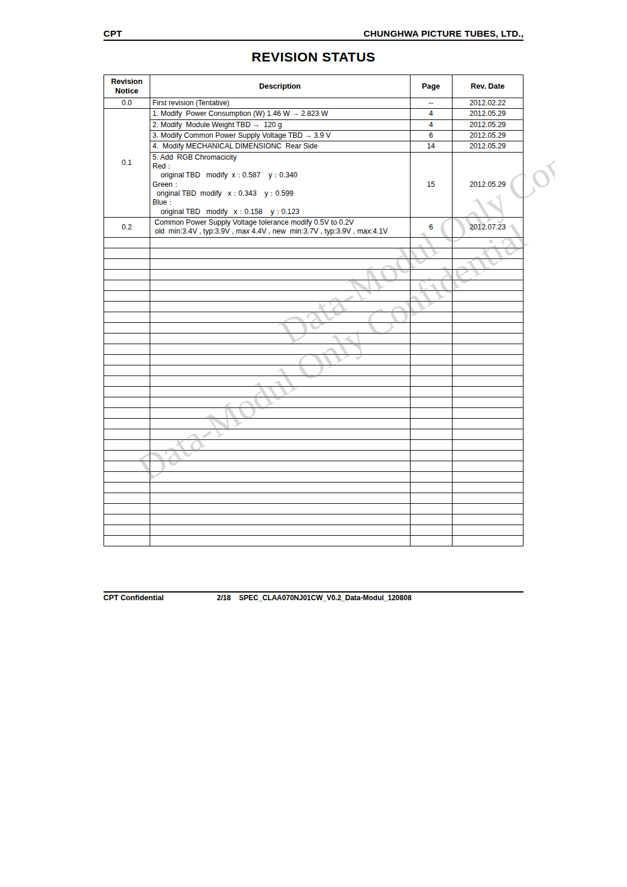CPT
CHUNGHWA PICTURE TUBES, LTD.,
REVISION STATUS
| Revision Notice | Description | Page | Rev. Date |
| --- | --- | --- | --- |
| 0.0 | First revision (Tentative) | -- | 2012.02.22 |
| 0.1 | 1. Modify Power Consumption (W) 1.46 W → 2.823 W | 4 | 2012.05.29 |
| 2. Modify Module Weight TBD → 120 g | 4 | 2012.05.29 |
| 3. Modify Common Power Supply Voltage TBD → 3.9 V | 6 | 2012.05.29 |
| 4. Modify MECHANICAL DIMENSIONC Rear Side | 14 | 2012.05.29 |
| 5. Add RGB Chromacicity Red： original TBD modify x：0.587 y：0.340 Green： original TBD modify x：0.343 y：0.599 Blue： original TBD modify x：0.158 y：0.123 | 15 | 2012.05.29 |
| 0.2 | Common Power Supply Voltage tolerance modify 0.5V to 0.2V old min:3.4V , typ:3.9V , max 4.4V , new min:3.7V , typ:3.9V , max:4.1V | 6 | 2012.07.23 |
Data-Modul Only Confidential Data-Modul Only Confidential
CPT Confidential
2/18
SPEC_CLAA070NJ01CW_V0.2_Data-Modul_120808